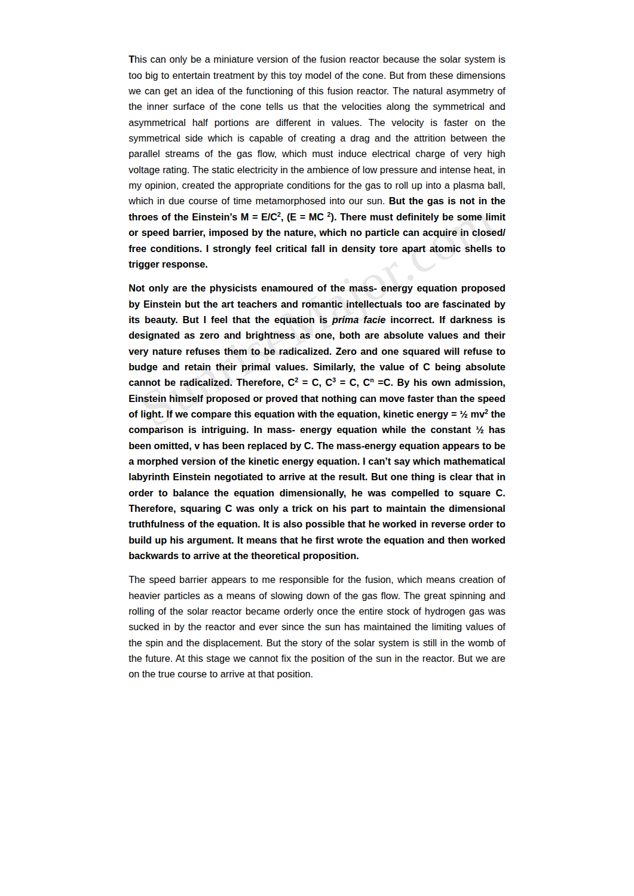SunriseMajor.com
This can only be a miniature version of the fusion reactor because the solar system is too big to entertain treatment by this toy model of the cone. But from these dimensions we can get an idea of the functioning of this fusion reactor. The natural asymmetry of the inner surface of the cone tells us that the velocities along the symmetrical and asymmetrical half portions are different in values. The velocity is faster on the symmetrical side which is capable of creating a drag and the attrition between the parallel streams of the gas flow, which must induce electrical charge of very high voltage rating. The static electricity in the ambience of low pressure and intense heat, in my opinion, created the appropriate conditions for the gas to roll up into a plasma ball, which in due course of time metamorphosed into our sun. But the gas is not in the throes of the Einstein’s M = E/C2, (E = MC 2). There must definitely be some limit or speed barrier, imposed by the nature, which no particle can acquire in closed/ free conditions. I strongly feel critical fall in density tore apart atomic shells to trigger response.
Not only are the physicists enamoured of the mass- energy equation proposed by Einstein but the art teachers and romantic intellectuals too are fascinated by its beauty. But I feel that the equation is prima facie incorrect. If darkness is designated as zero and brightness as one, both are absolute values and their very nature refuses them to be radicalized. Zero and one squared will refuse to budge and retain their primal values. Similarly, the value of C being absolute cannot be radicalized. Therefore, C2 = C, C3 = C, Cn =C. By his own admission, Einstein himself proposed or proved that nothing can move faster than the speed of light. If we compare this equation with the equation, kinetic energy = ½ mv2 the comparison is intriguing. In mass- energy equation while the constant ½ has been omitted, v has been replaced by C. The mass-energy equation appears to be a morphed version of the kinetic energy equation. I can’t say which mathematical labyrinth Einstein negotiated to arrive at the result. But one thing is clear that in order to balance the equation dimensionally, he was compelled to square C. Therefore, squaring C was only a trick on his part to maintain the dimensional truthfulness of the equation. It is also possible that he worked in reverse order to build up his argument. It means that he first wrote the equation and then worked backwards to arrive at the theoretical proposition.
The speed barrier appears to me responsible for the fusion, which means creation of heavier particles as a means of slowing down of the gas flow. The great spinning and rolling of the solar reactor became orderly once the entire stock of hydrogen gas was sucked in by the reactor and ever since the sun has maintained the limiting values of the spin and the displacement. But the story of the solar system is still in the womb of the future. At this stage we cannot fix the position of the sun in the reactor. But we are on the true course to arrive at that position.